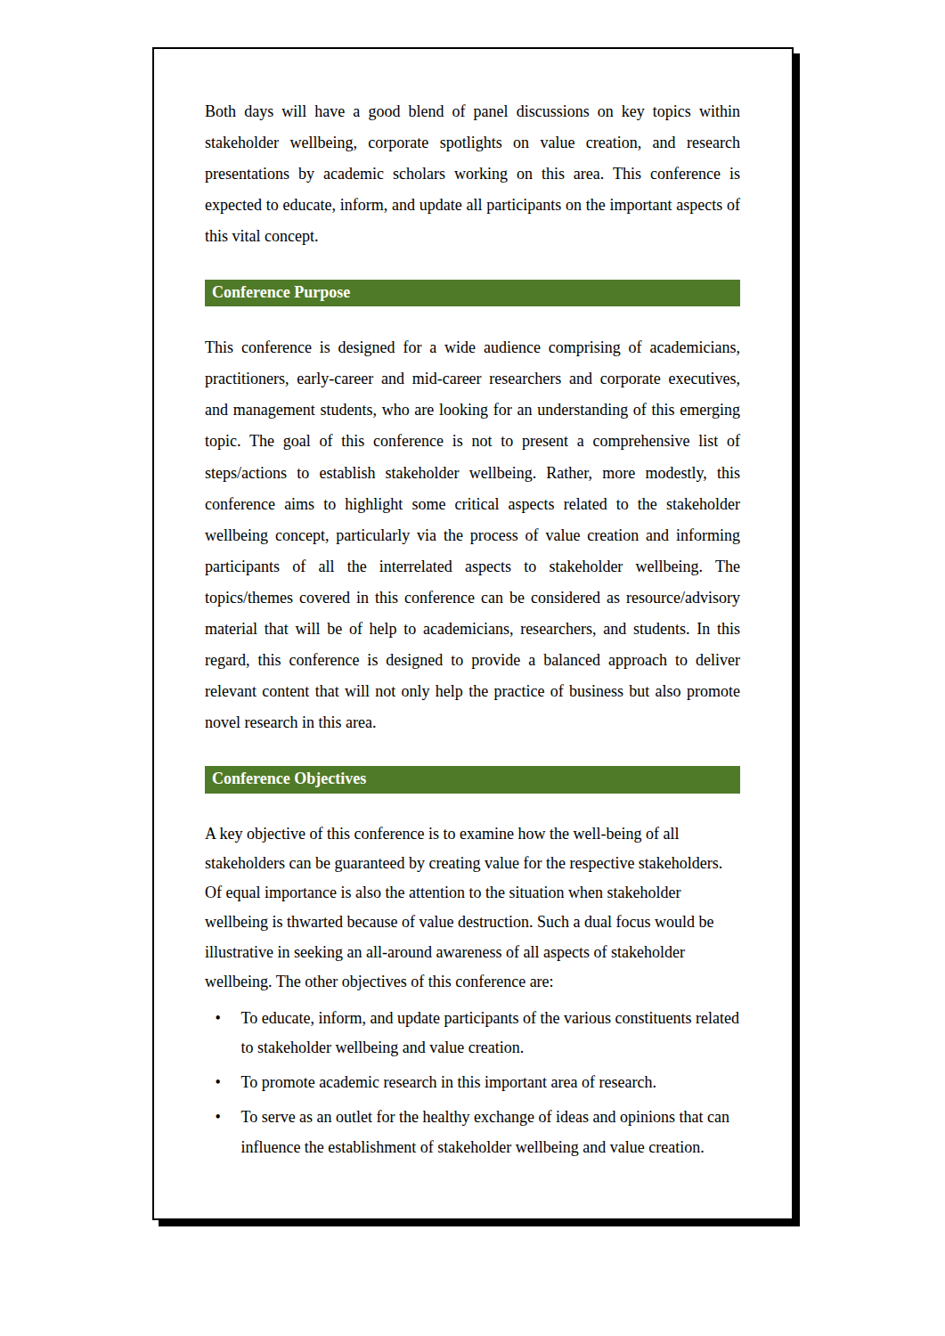Both days will have a good blend of panel discussions on key topics within stakeholder wellbeing, corporate spotlights on value creation, and research presentations by academic scholars working on this area. This conference is expected to educate, inform, and update all participants on the important aspects of this vital concept.
Conference Purpose
This conference is designed for a wide audience comprising of academicians, practitioners, early-career and mid-career researchers and corporate executives, and management students, who are looking for an understanding of this emerging topic. The goal of this conference is not to present a comprehensive list of steps/actions to establish stakeholder wellbeing. Rather, more modestly, this conference aims to highlight some critical aspects related to the stakeholder wellbeing concept, particularly via the process of value creation and informing participants of all the interrelated aspects to stakeholder wellbeing. The topics/themes covered in this conference can be considered as resource/advisory material that will be of help to academicians, researchers, and students. In this regard, this conference is designed to provide a balanced approach to deliver relevant content that will not only help the practice of business but also promote novel research in this area.
Conference Objectives
A key objective of this conference is to examine how the well-being of all stakeholders can be guaranteed by creating value for the respective stakeholders. Of equal importance is also the attention to the situation when stakeholder wellbeing is thwarted because of value destruction. Such a dual focus would be illustrative in seeking an all-around awareness of all aspects of stakeholder wellbeing. The other objectives of this conference are:
To educate, inform, and update participants of the various constituents related to stakeholder wellbeing and value creation.
To promote academic research in this important area of research.
To serve as an outlet for the healthy exchange of ideas and opinions that can influence the establishment of stakeholder wellbeing and value creation.